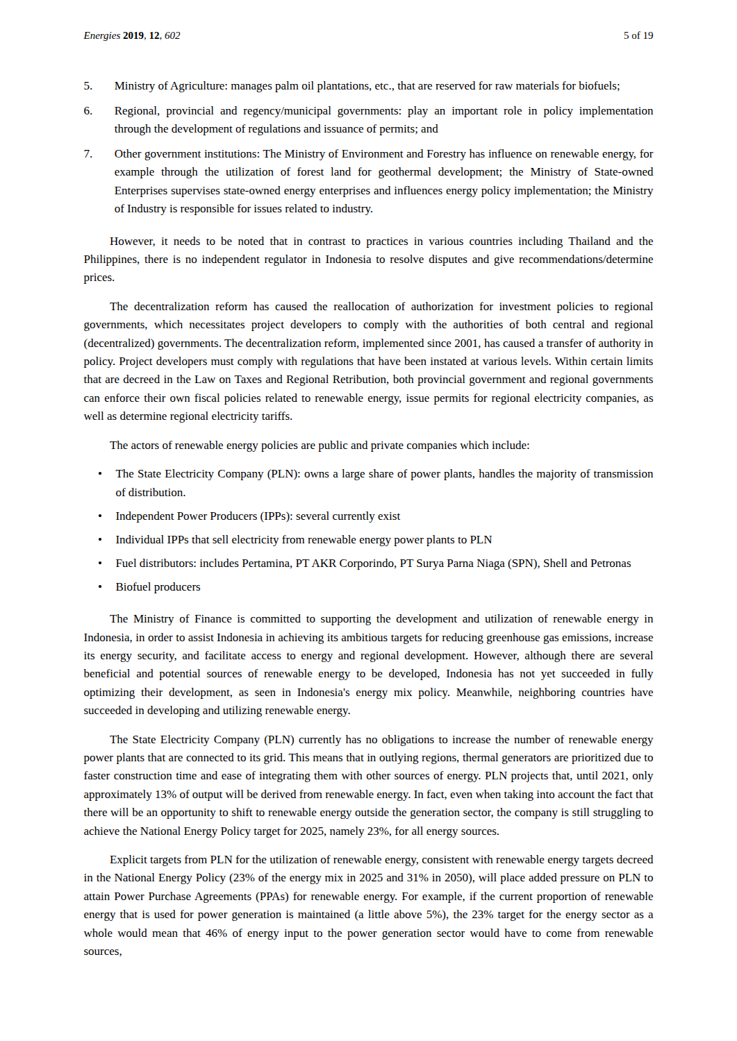Energies 2019, 12, 602
5 of 19
5. Ministry of Agriculture: manages palm oil plantations, etc., that are reserved for raw materials for biofuels;
6. Regional, provincial and regency/municipal governments: play an important role in policy implementation through the development of regulations and issuance of permits; and
7. Other government institutions: The Ministry of Environment and Forestry has influence on renewable energy, for example through the utilization of forest land for geothermal development; the Ministry of State-owned Enterprises supervises state-owned energy enterprises and influences energy policy implementation; the Ministry of Industry is responsible for issues related to industry.
However, it needs to be noted that in contrast to practices in various countries including Thailand and the Philippines, there is no independent regulator in Indonesia to resolve disputes and give recommendations/determine prices.
The decentralization reform has caused the reallocation of authorization for investment policies to regional governments, which necessitates project developers to comply with the authorities of both central and regional (decentralized) governments. The decentralization reform, implemented since 2001, has caused a transfer of authority in policy. Project developers must comply with regulations that have been instated at various levels. Within certain limits that are decreed in the Law on Taxes and Regional Retribution, both provincial government and regional governments can enforce their own fiscal policies related to renewable energy, issue permits for regional electricity companies, as well as determine regional electricity tariffs.
The actors of renewable energy policies are public and private companies which include:
The State Electricity Company (PLN): owns a large share of power plants, handles the majority of transmission of distribution.
Independent Power Producers (IPPs): several currently exist
Individual IPPs that sell electricity from renewable energy power plants to PLN
Fuel distributors: includes Pertamina, PT AKR Corporindo, PT Surya Parna Niaga (SPN), Shell and Petronas
Biofuel producers
The Ministry of Finance is committed to supporting the development and utilization of renewable energy in Indonesia, in order to assist Indonesia in achieving its ambitious targets for reducing greenhouse gas emissions, increase its energy security, and facilitate access to energy and regional development. However, although there are several beneficial and potential sources of renewable energy to be developed, Indonesia has not yet succeeded in fully optimizing their development, as seen in Indonesia's energy mix policy. Meanwhile, neighboring countries have succeeded in developing and utilizing renewable energy.
The State Electricity Company (PLN) currently has no obligations to increase the number of renewable energy power plants that are connected to its grid. This means that in outlying regions, thermal generators are prioritized due to faster construction time and ease of integrating them with other sources of energy. PLN projects that, until 2021, only approximately 13% of output will be derived from renewable energy. In fact, even when taking into account the fact that there will be an opportunity to shift to renewable energy outside the generation sector, the company is still struggling to achieve the National Energy Policy target for 2025, namely 23%, for all energy sources.
Explicit targets from PLN for the utilization of renewable energy, consistent with renewable energy targets decreed in the National Energy Policy (23% of the energy mix in 2025 and 31% in 2050), will place added pressure on PLN to attain Power Purchase Agreements (PPAs) for renewable energy. For example, if the current proportion of renewable energy that is used for power generation is maintained (a little above 5%), the 23% target for the energy sector as a whole would mean that 46% of energy input to the power generation sector would have to come from renewable sources,